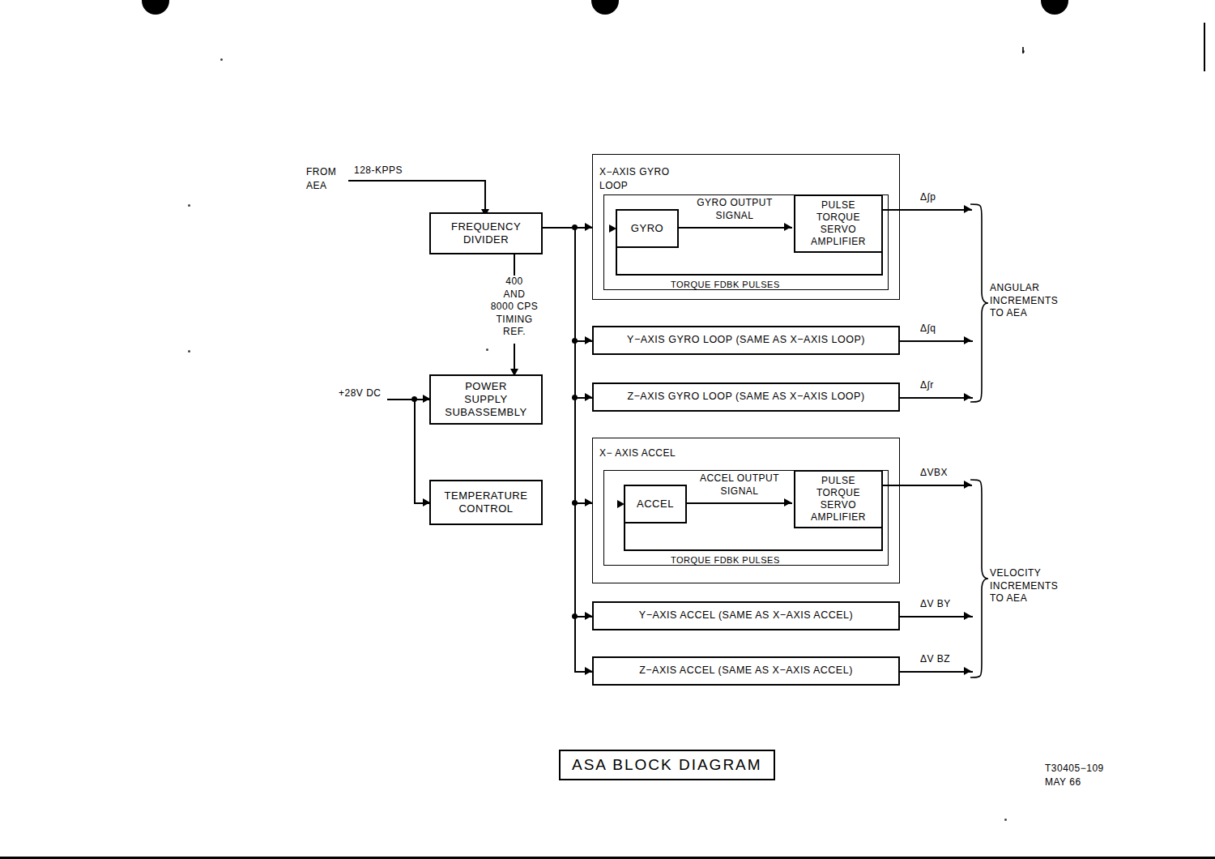FROM
AEA
128-KPPS
FREQUENCY
DIVIDER
400
AND
8000 CPS
TIMING
REF.
+28V DC
POWER
SUPPLY
SUBASSEMBLY
TEMPERATURE
CONTROL
X−AXIS GYRO
LOOP
GYRO
GYRO OUTPUT
SIGNAL
PULSE
TORQUE
SERVO
AMPLIFIER
TORQUE FDBK PULSES
Δ∫p
Y−AXIS GYRO LOOP (SAME AS X−AXIS LOOP)
Δ∫q
Z−AXIS GYRO LOOP (SAME AS X−AXIS LOOP)
Δ∫r
ANGULAR
INCREMENTS
TO AEA
X− AXIS ACCEL
ACCEL
ACCEL OUTPUT
SIGNAL
PULSE
TORQUE
SERVO
AMPLIFIER
TORQUE FDBK PULSES
ΔVBX
Y−AXIS ACCEL (SAME AS X−AXIS ACCEL)
ΔV BY
Z−AXIS ACCEL (SAME AS X−AXIS ACCEL)
ΔV BZ
VELOCITY
INCREMENTS
TO AEA
ASA BLOCK DIAGRAM
T30405−109
MAY 66